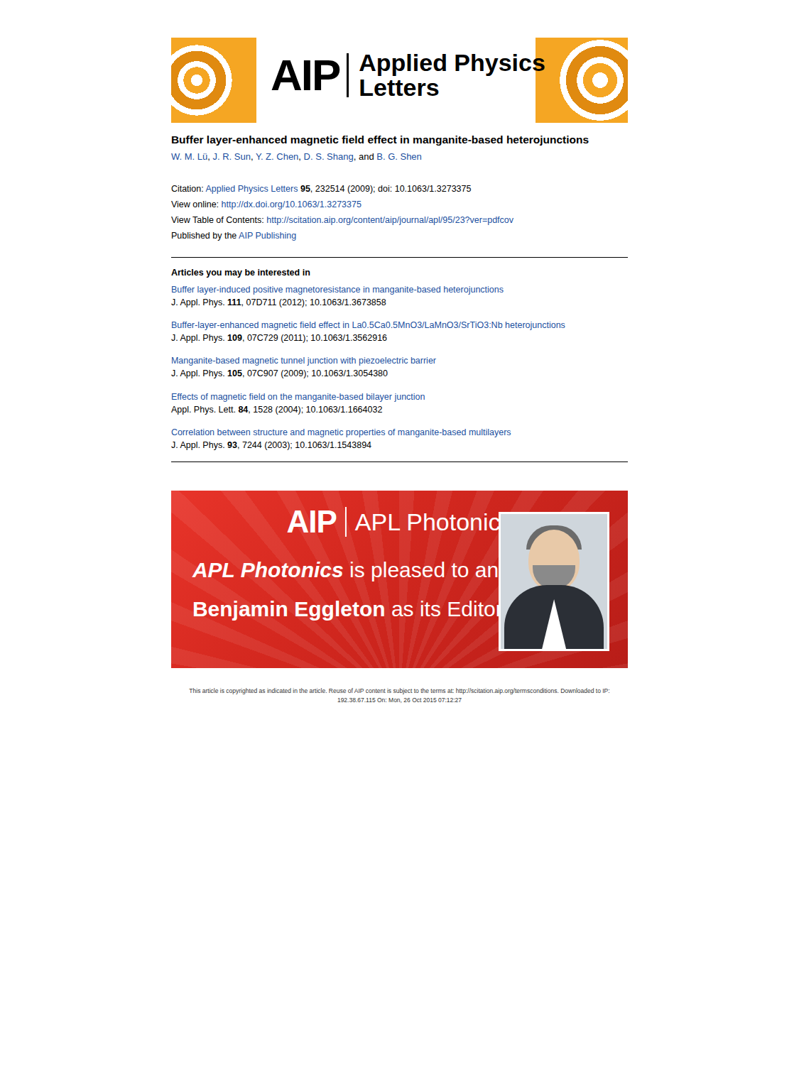AIP Applied Physics
Letters
Buffer layer-enhanced magnetic field effect in manganite-based heterojunctions
W. M. Lü, J. R. Sun, Y. Z. Chen, D. S. Shang, and B. G. Shen
Citation: Applied Physics Letters 95, 232514 (2009); doi: 10.1063/1.3273375
View online: http://dx.doi.org/10.1063/1.3273375
View Table of Contents: http://scitation.aip.org/content/aip/journal/apl/95/23?ver=pdfcov
Published by the AIP Publishing
Articles you may be interested in
Buffer layer-induced positive magnetoresistance in manganite-based heterojunctions
J. Appl. Phys. 111, 07D711 (2012); 10.1063/1.3673858
Buffer-layer-enhanced magnetic field effect in La0.5Ca0.5MnO3/LaMnO3/SrTiO3:Nb heterojunctions
J. Appl. Phys. 109, 07C729 (2011); 10.1063/1.3562916
Manganite-based magnetic tunnel junction with piezoelectric barrier
J. Appl. Phys. 105, 07C907 (2009); 10.1063/1.3054380
Effects of magnetic field on the manganite-based bilayer junction
Appl. Phys. Lett. 84, 1528 (2004); 10.1063/1.1664032
Correlation between structure and magnetic properties of manganite-based multilayers
J. Appl. Phys. 93, 7244 (2003); 10.1063/1.1543894
AIP APL Photonics
APL Photonics is pleased to announce
Benjamin Eggleton as its Editor-in-Chief
This article is copyrighted as indicated in the article. Reuse of AIP content is subject to the terms at: http://scitation.aip.org/termsconditions. Downloaded to IP:
192.38.67.115 On: Mon, 26 Oct 2015 07:12:27